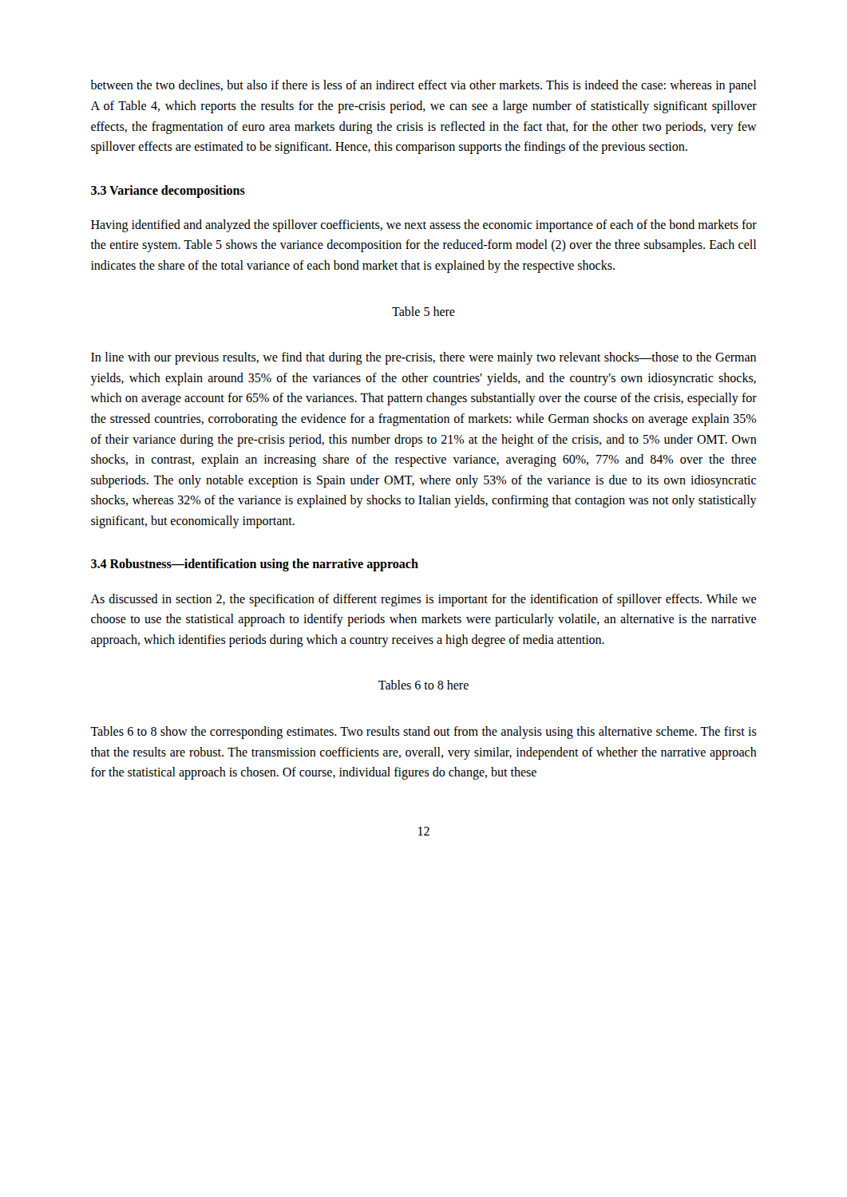between the two declines, but also if there is less of an indirect effect via other markets. This is indeed the case: whereas in panel A of Table 4, which reports the results for the pre-crisis period, we can see a large number of statistically significant spillover effects, the fragmentation of euro area markets during the crisis is reflected in the fact that, for the other two periods, very few spillover effects are estimated to be significant. Hence, this comparison supports the findings of the previous section.
3.3 Variance decompositions
Having identified and analyzed the spillover coefficients, we next assess the economic importance of each of the bond markets for the entire system. Table 5 shows the variance decomposition for the reduced-form model (2) over the three subsamples. Each cell indicates the share of the total variance of each bond market that is explained by the respective shocks.
Table 5 here
In line with our previous results, we find that during the pre-crisis, there were mainly two relevant shocks—those to the German yields, which explain around 35% of the variances of the other countries' yields, and the country's own idiosyncratic shocks, which on average account for 65% of the variances. That pattern changes substantially over the course of the crisis, especially for the stressed countries, corroborating the evidence for a fragmentation of markets: while German shocks on average explain 35% of their variance during the pre-crisis period, this number drops to 21% at the height of the crisis, and to 5% under OMT. Own shocks, in contrast, explain an increasing share of the respective variance, averaging 60%, 77% and 84% over the three subperiods. The only notable exception is Spain under OMT, where only 53% of the variance is due to its own idiosyncratic shocks, whereas 32% of the variance is explained by shocks to Italian yields, confirming that contagion was not only statistically significant, but economically important.
3.4 Robustness—identification using the narrative approach
As discussed in section 2, the specification of different regimes is important for the identification of spillover effects. While we choose to use the statistical approach to identify periods when markets were particularly volatile, an alternative is the narrative approach, which identifies periods during which a country receives a high degree of media attention.
Tables 6 to 8 here
Tables 6 to 8 show the corresponding estimates. Two results stand out from the analysis using this alternative scheme. The first is that the results are robust. The transmission coefficients are, overall, very similar, independent of whether the narrative approach for the statistical approach is chosen. Of course, individual figures do change, but these
12